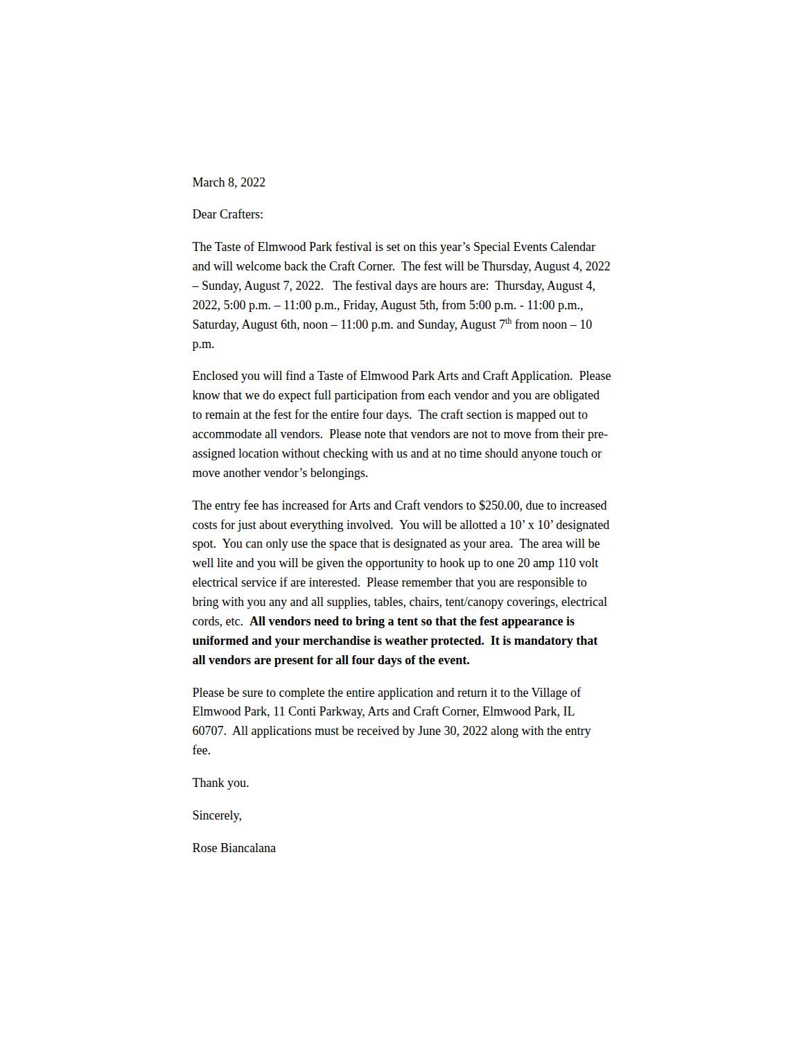March 8, 2022
Dear Crafters:
The Taste of Elmwood Park festival is set on this year’s Special Events Calendar and will welcome back the Craft Corner. The fest will be Thursday, August 4, 2022 – Sunday, August 7, 2022. The festival days are hours are: Thursday, August 4, 2022, 5:00 p.m. – 11:00 p.m., Friday, August 5th, from 5:00 p.m. - 11:00 p.m., Saturday, August 6th, noon – 11:00 p.m. and Sunday, August 7th from noon – 10 p.m.
Enclosed you will find a Taste of Elmwood Park Arts and Craft Application. Please know that we do expect full participation from each vendor and you are obligated to remain at the fest for the entire four days. The craft section is mapped out to accommodate all vendors. Please note that vendors are not to move from their pre-assigned location without checking with us and at no time should anyone touch or move another vendor’s belongings.
The entry fee has increased for Arts and Craft vendors to $250.00, due to increased costs for just about everything involved. You will be allotted a 10’ x 10’ designated spot. You can only use the space that is designated as your area. The area will be well lite and you will be given the opportunity to hook up to one 20 amp 110 volt electrical service if are interested. Please remember that you are responsible to bring with you any and all supplies, tables, chairs, tent/canopy coverings, electrical cords, etc. All vendors need to bring a tent so that the fest appearance is uniformed and your merchandise is weather protected. It is mandatory that all vendors are present for all four days of the event.
Please be sure to complete the entire application and return it to the Village of Elmwood Park, 11 Conti Parkway, Arts and Craft Corner, Elmwood Park, IL 60707. All applications must be received by June 30, 2022 along with the entry fee.
Thank you.
Sincerely,
Rose Biancalana